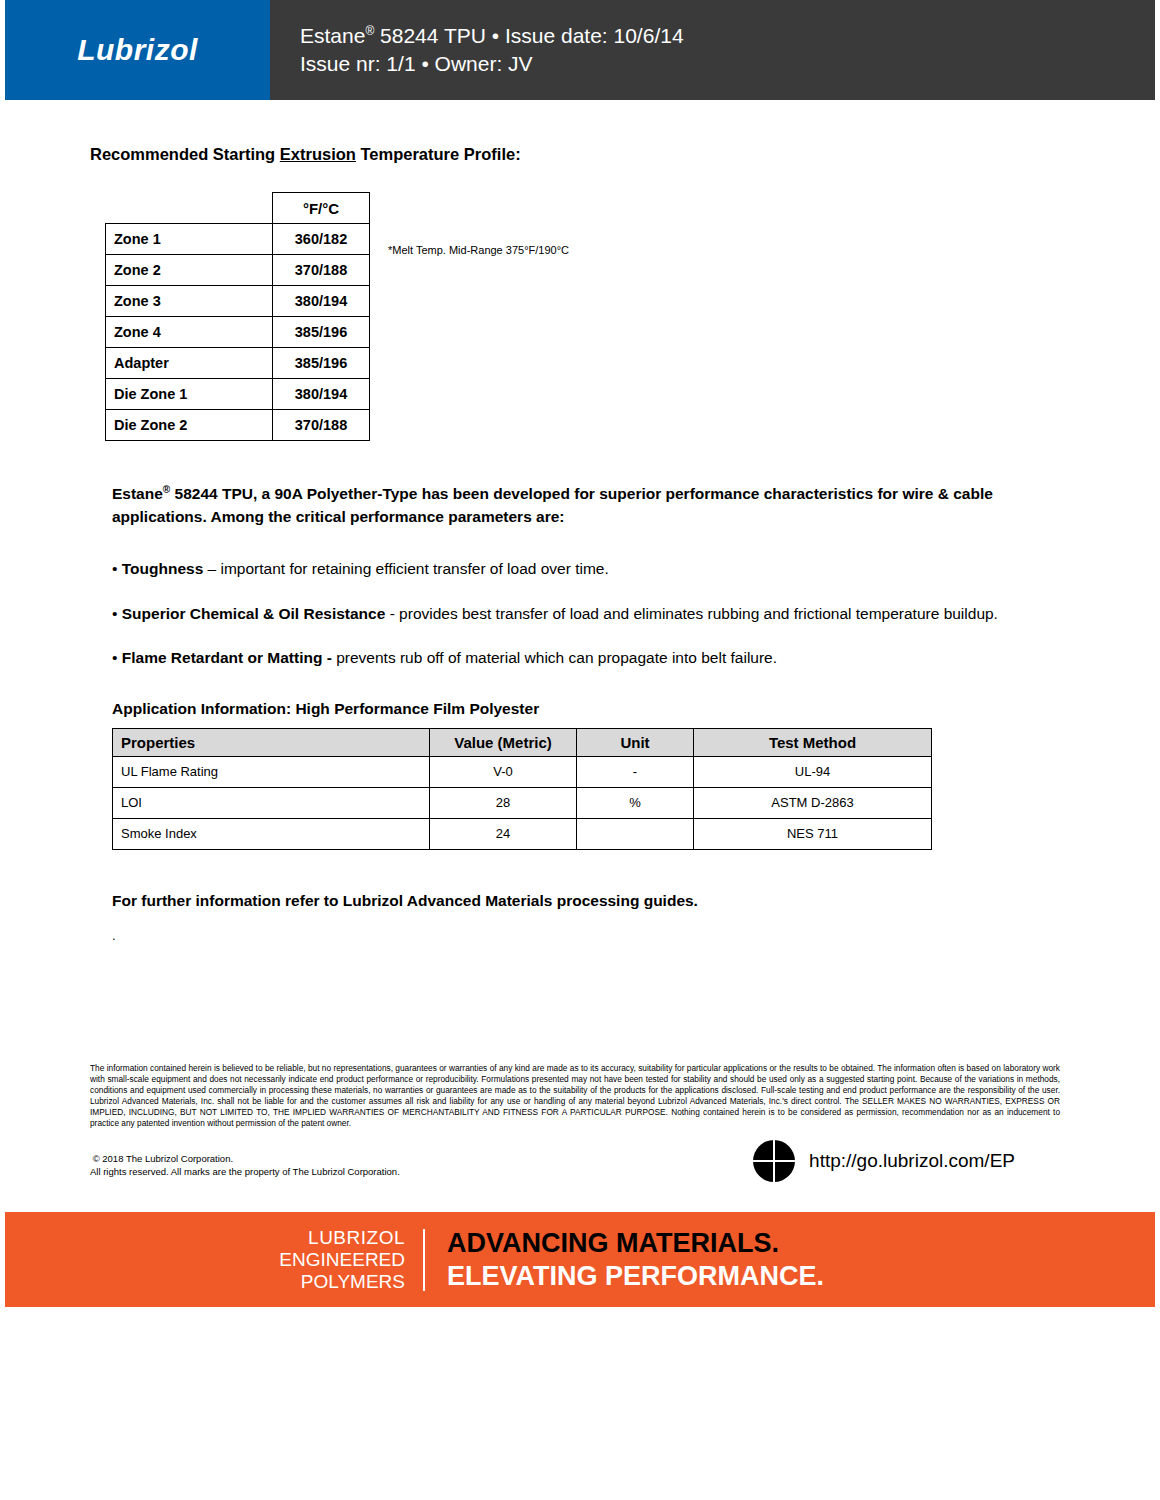Lubrizol
Estane® 58244 TPU • Issue date: 10/6/14
Issue nr: 1/1 • Owner: JV
Recommended Starting Extrusion Temperature Profile:
| | °F/°C |
| --- | --- |
| Zone 1 | 360/182 |
| Zone 2 | 370/188 |
| Zone 3 | 380/194 |
| Zone 4 | 385/196 |
| Adapter | 385/196 |
| Die Zone 1 | 380/194 |
| Die Zone 2 | 370/188 |
*Melt Temp. Mid-Range 375°F/190°C
Estane® 58244 TPU, a 90A Polyether-Type has been developed for superior performance characteristics for wire & cable applications. Among the critical performance parameters are:
• Toughness – important for retaining efficient transfer of load over time.
• Superior Chemical & Oil Resistance - provides best transfer of load and eliminates rubbing and frictional temperature buildup.
• Flame Retardant or Matting - prevents rub off of material which can propagate into belt failure.
Application Information: High Performance Film Polyester
| Properties | Value (Metric) | Unit | Test Method |
| --- | --- | --- | --- |
| UL Flame Rating | V-0 | - | UL-94 |
| LOI | 28 | % | ASTM D-2863 |
| Smoke Index | 24 | | NES 711 |
For further information refer to Lubrizol Advanced Materials processing guides.
.
The information contained herein is believed to be reliable, but no representations, guarantees or warranties of any kind are made as to its accuracy, suitability for particular applications or the results to be obtained. The information often is based on laboratory work with small-scale equipment and does not necessarily indicate end product performance or reproducibility. Formulations presented may not have been tested for stability and should be used only as a suggested starting point. Because of the variations in methods, conditions and equipment used commercially in processing these materials, no warranties or guarantees are made as to the suitability of the products for the applications disclosed. Full-scale testing and end product performance are the responsibility of the user. Lubrizol Advanced Materials, Inc. shall not be liable for and the customer assumes all risk and liability for any use or handling of any material beyond Lubrizol Advanced Materials, Inc.'s direct control. The SELLER MAKES NO WARRANTIES, EXPRESS OR IMPLIED, INCLUDING, BUT NOT LIMITED TO, THE IMPLIED WARRANTIES OF MERCHANTABILITY AND FITNESS FOR A PARTICULAR PURPOSE. Nothing contained herein is to be considered as permission, recommendation nor as an inducement to practice any patented invention without permission of the patent owner.
© 2018 The Lubrizol Corporation.
All rights reserved. All marks are the property of The Lubrizol Corporation.
http://go.lubrizol.com/EP
LUBRIZOL
ENGINEERED
POLYMERS
ADVANCING MATERIALS.
ELEVATING PERFORMANCE.